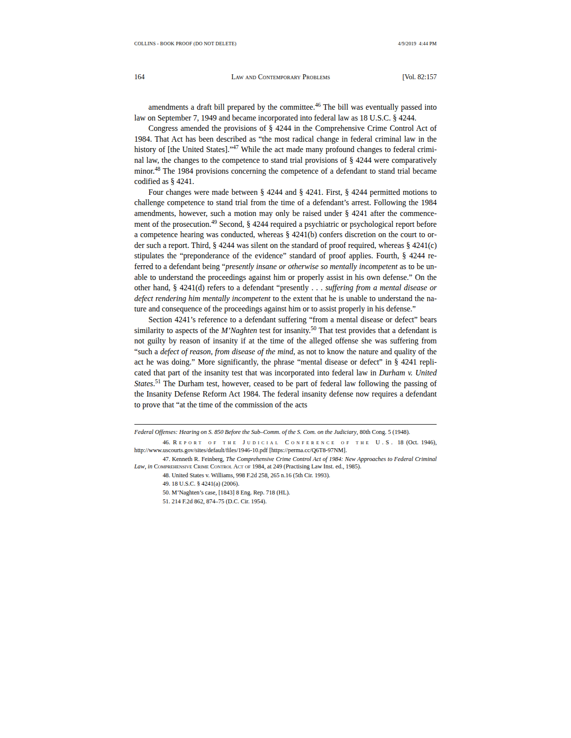Collins - Book Proof (Do Not Delete) 4/9/2019 4:44 PM
164 Law and Contemporary Problems [Vol. 82:157
amendments a draft bill prepared by the committee.46 The bill was eventually passed into law on September 7, 1949 and became incorporated into federal law as 18 U.S.C. § 4244.
Congress amended the provisions of § 4244 in the Comprehensive Crime Control Act of 1984. That Act has been described as “the most radical change in federal criminal law in the history of [the United States].”47 While the act made many profound changes to federal criminal law, the changes to the competence to stand trial provisions of § 4244 were comparatively minor.48 The 1984 provisions concerning the competence of a defendant to stand trial became codified as § 4241.
Four changes were made between § 4244 and § 4241. First, § 4244 permitted motions to challenge competence to stand trial from the time of a defendant’s arrest. Following the 1984 amendments, however, such a motion may only be raised under § 4241 after the commencement of the prosecution.49 Second, § 4244 required a psychiatric or psychological report before a competence hearing was conducted, whereas § 4241(b) confers discretion on the court to order such a report. Third, § 4244 was silent on the standard of proof required, whereas § 4241(c) stipulates the “preponderance of the evidence” standard of proof applies. Fourth, § 4244 referred to a defendant being “presently insane or otherwise so mentally incompetent as to be unable to understand the proceedings against him or properly assist in his own defense.” On the other hand, § 4241(d) refers to a defendant “presently . . . suffering from a mental disease or defect rendering him mentally incompetent to the extent that he is unable to understand the nature and consequence of the proceedings against him or to assist properly in his defense.”
Section 4241’s reference to a defendant suffering “from a mental disease or defect” bears similarity to aspects of the M’Naghten test for insanity.50 That test provides that a defendant is not guilty by reason of insanity if at the time of the alleged offense she was suffering from “such a defect of reason, from disease of the mind, as not to know the nature and quality of the act he was doing.” More significantly, the phrase “mental disease or defect” in § 4241 replicated that part of the insanity test that was incorporated into federal law in Durham v. United States.51 The Durham test, however, ceased to be part of federal law following the passing of the Insanity Defense Reform Act 1984. The federal insanity defense now requires a defendant to prove that “at the time of the commission of the acts
Federal Offenses: Hearing on S. 850 Before the Sub–Comm. of the S. Com. on the Judiciary, 80th Cong. 5 (1948).
46. Report of the Judicial Conference of the U.S. 18 (Oct. 1946), http://www.uscourts.gov/sites/default/files/1946-10.pdf [https://perma.cc/Q6T8-97NM].
47. Kenneth R. Feinberg, The Comprehensive Crime Control Act of 1984: New Approaches to Federal Criminal Law, in Comprehensive Crime Control Act of 1984, at 249 (Practising Law Inst. ed., 1985).
48. United States v. Williams, 998 F.2d 258, 265 n.16 (5th Cir. 1993).
49. 18 U.S.C. § 4241(a) (2006).
50. M’Naghten’s case, [1843] 8 Eng. Rep. 718 (HL).
51. 214 F.2d 862, 874–75 (D.C. Cir. 1954).